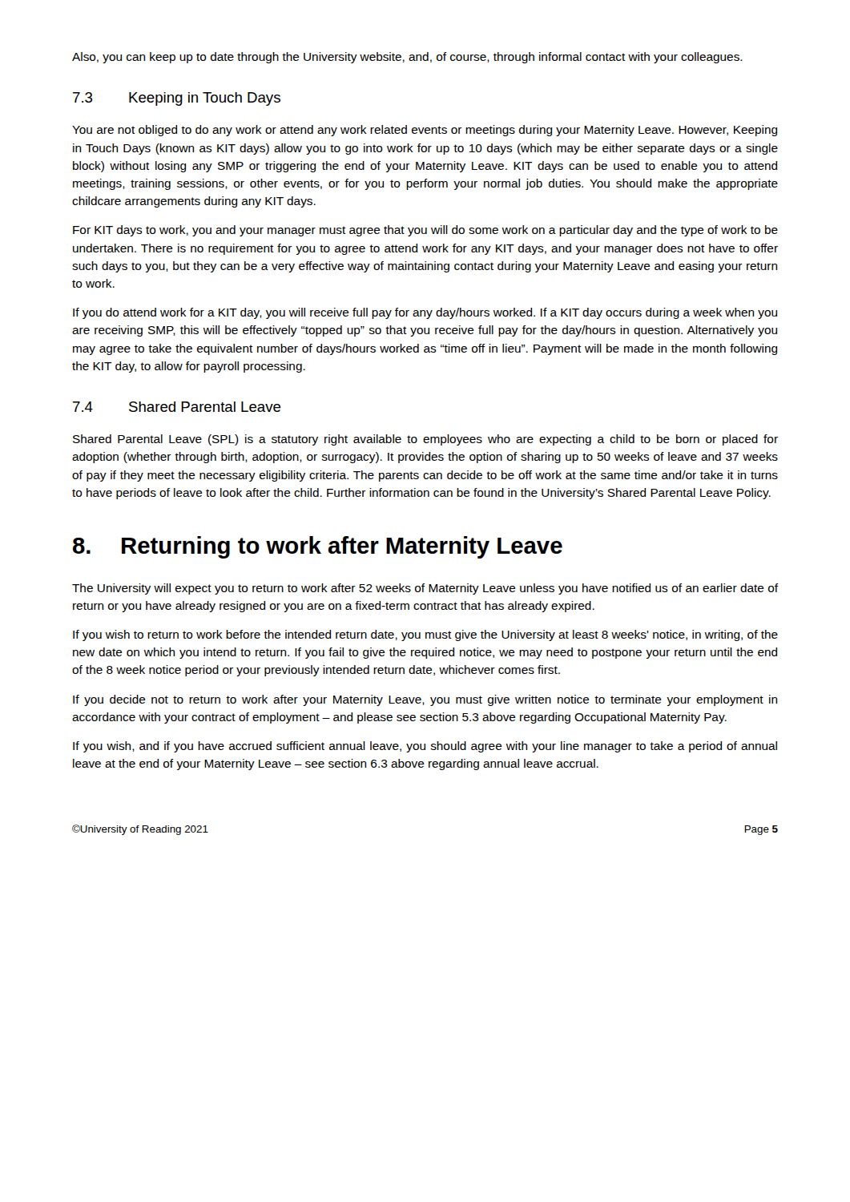Also, you can keep up to date through the University website, and, of course, through informal contact with your colleagues.
7.3 Keeping in Touch Days
You are not obliged to do any work or attend any work related events or meetings during your Maternity Leave. However, Keeping in Touch Days (known as KIT days) allow you to go into work for up to 10 days (which may be either separate days or a single block) without losing any SMP or triggering the end of your Maternity Leave. KIT days can be used to enable you to attend meetings, training sessions, or other events, or for you to perform your normal job duties. You should make the appropriate childcare arrangements during any KIT days.
For KIT days to work, you and your manager must agree that you will do some work on a particular day and the type of work to be undertaken. There is no requirement for you to agree to attend work for any KIT days, and your manager does not have to offer such days to you, but they can be a very effective way of maintaining contact during your Maternity Leave and easing your return to work.
If you do attend work for a KIT day, you will receive full pay for any day/hours worked. If a KIT day occurs during a week when you are receiving SMP, this will be effectively “topped up” so that you receive full pay for the day/hours in question. Alternatively you may agree to take the equivalent number of days/hours worked as “time off in lieu”. Payment will be made in the month following the KIT day, to allow for payroll processing.
7.4 Shared Parental Leave
Shared Parental Leave (SPL) is a statutory right available to employees who are expecting a child to be born or placed for adoption (whether through birth, adoption, or surrogacy). It provides the option of sharing up to 50 weeks of leave and 37 weeks of pay if they meet the necessary eligibility criteria. The parents can decide to be off work at the same time and/or take it in turns to have periods of leave to look after the child. Further information can be found in the University’s Shared Parental Leave Policy.
8. Returning to work after Maternity Leave
The University will expect you to return to work after 52 weeks of Maternity Leave unless you have notified us of an earlier date of return or you have already resigned or you are on a fixed-term contract that has already expired.
If you wish to return to work before the intended return date, you must give the University at least 8 weeks' notice, in writing, of the new date on which you intend to return. If you fail to give the required notice, we may need to postpone your return until the end of the 8 week notice period or your previously intended return date, whichever comes first.
If you decide not to return to work after your Maternity Leave, you must give written notice to terminate your employment in accordance with your contract of employment – and please see section 5.3 above regarding Occupational Maternity Pay.
If you wish, and if you have accrued sufficient annual leave, you should agree with your line manager to take a period of annual leave at the end of your Maternity Leave – see section 6.3 above regarding annual leave accrual.
©University of Reading 2021
Page 5